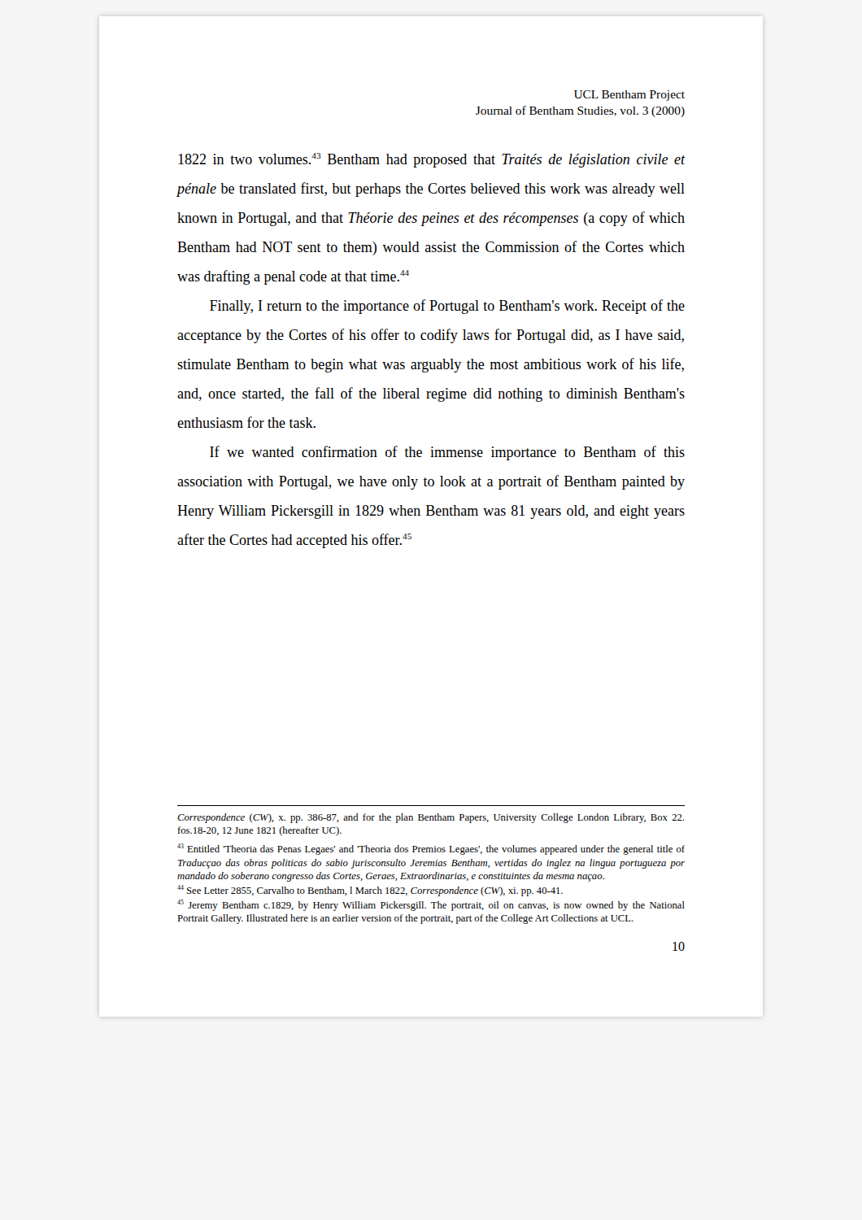UCL Bentham Project
Journal of Bentham Studies, vol. 3 (2000)
1822 in two volumes.43 Bentham had proposed that Traités de législation civile et pénale be translated first, but perhaps the Cortes believed this work was already well known in Portugal, and that Théorie des peines et des récompenses (a copy of which Bentham had NOT sent to them) would assist the Commission of the Cortes which was drafting a penal code at that time.44
Finally, I return to the importance of Portugal to Bentham's work. Receipt of the acceptance by the Cortes of his offer to codify laws for Portugal did, as I have said, stimulate Bentham to begin what was arguably the most ambitious work of his life, and, once started, the fall of the liberal regime did nothing to diminish Bentham's enthusiasm for the task.
If we wanted confirmation of the immense importance to Bentham of this association with Portugal, we have only to look at a portrait of Bentham painted by Henry William Pickersgill in 1829 when Bentham was 81 years old, and eight years after the Cortes had accepted his offer.45
Correspondence (CW), x. pp. 386-87, and for the plan Bentham Papers, University College London Library, Box 22. fos.18-20, 12 June 1821 (hereafter UC).
43 Entitled 'Theoria das Penas Legaes' and 'Theoria dos Premios Legaes', the volumes appeared under the general title of Traducçao das obras politicas do sabio jurisconsulto Jeremias Bentham, vertidas do inglez na lingua portugueza por mandado do soberano congresso das Cortes, Geraes, Extraordinarias, e constituintes da mesma naçao.
44 See Letter 2855, Carvalho to Bentham, l March 1822, Correspondence (CW), xi. pp. 40-41.
45 Jeremy Bentham c.1829, by Henry William Pickersgill. The portrait, oil on canvas, is now owned by the National Portrait Gallery. Illustrated here is an earlier version of the portrait, part of the College Art Collections at UCL.
10